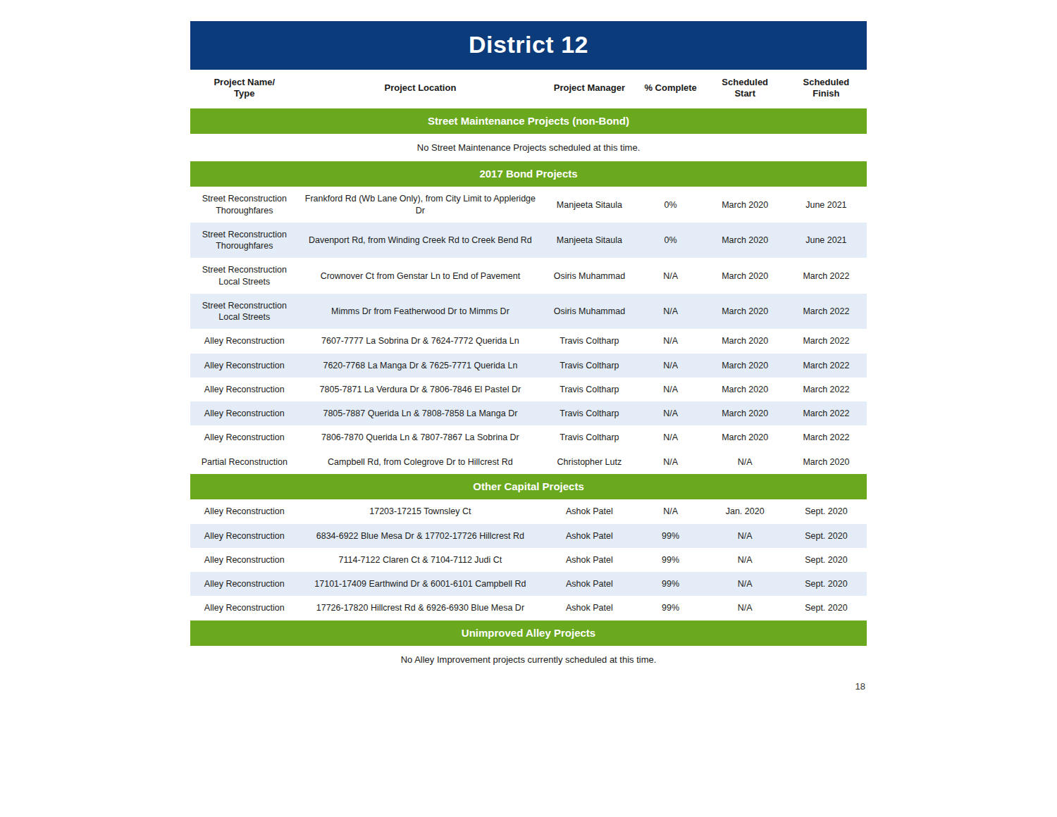District 12
| Project Name/ Type | Project Location | Project Manager | % Complete | Scheduled Start | Scheduled Finish |
| --- | --- | --- | --- | --- | --- |
| Street Maintenance Projects (non-Bond) |
| No Street Maintenance Projects scheduled at this time. |
| 2017 Bond Projects |
| Street Reconstruction Thoroughfares | Frankford Rd (Wb Lane Only), from City Limit to Appleridge Dr | Manjeeta Sitaula | 0% | March 2020 | June 2021 |
| Street Reconstruction Thoroughfares | Davenport Rd, from Winding Creek Rd to Creek Bend Rd | Manjeeta Sitaula | 0% | March 2020 | June 2021 |
| Street Reconstruction Local Streets | Crownover Ct from Genstar Ln to End of Pavement | Osiris Muhammad | N/A | March 2020 | March 2022 |
| Street Reconstruction Local Streets | Mimms Dr from Featherwood Dr to Mimms Dr | Osiris Muhammad | N/A | March 2020 | March 2022 |
| Alley Reconstruction | 7607-7777 La Sobrina Dr & 7624-7772 Querida Ln | Travis Coltharp | N/A | March 2020 | March 2022 |
| Alley Reconstruction | 7620-7768 La Manga Dr & 7625-7771 Querida Ln | Travis Coltharp | N/A | March 2020 | March 2022 |
| Alley Reconstruction | 7805-7871 La Verdura Dr & 7806-7846 El Pastel Dr | Travis Coltharp | N/A | March 2020 | March 2022 |
| Alley Reconstruction | 7805-7887 Querida Ln & 7808-7858 La Manga Dr | Travis Coltharp | N/A | March 2020 | March 2022 |
| Alley Reconstruction | 7806-7870 Querida Ln & 7807-7867 La Sobrina Dr | Travis Coltharp | N/A | March 2020 | March 2022 |
| Partial Reconstruction | Campbell Rd, from Colegrove Dr to Hillcrest Rd | Christopher Lutz | N/A | N/A | March 2020 |
| Other Capital Projects |
| Alley Reconstruction | 17203-17215 Townsley Ct | Ashok Patel | N/A | Jan. 2020 | Sept. 2020 |
| Alley Reconstruction | 6834-6922 Blue Mesa Dr & 17702-17726 Hillcrest Rd | Ashok Patel | 99% | N/A | Sept. 2020 |
| Alley Reconstruction | 7114-7122 Claren Ct & 7104-7112 Judi Ct | Ashok Patel | 99% | N/A | Sept. 2020 |
| Alley Reconstruction | 17101-17409 Earthwind Dr & 6001-6101 Campbell Rd | Ashok Patel | 99% | N/A | Sept. 2020 |
| Alley Reconstruction | 17726-17820 Hillcrest Rd & 6926-6930 Blue Mesa Dr | Ashok Patel | 99% | N/A | Sept. 2020 |
| Unimproved Alley Projects |
| No Alley Improvement projects currently scheduled at this time. |
18